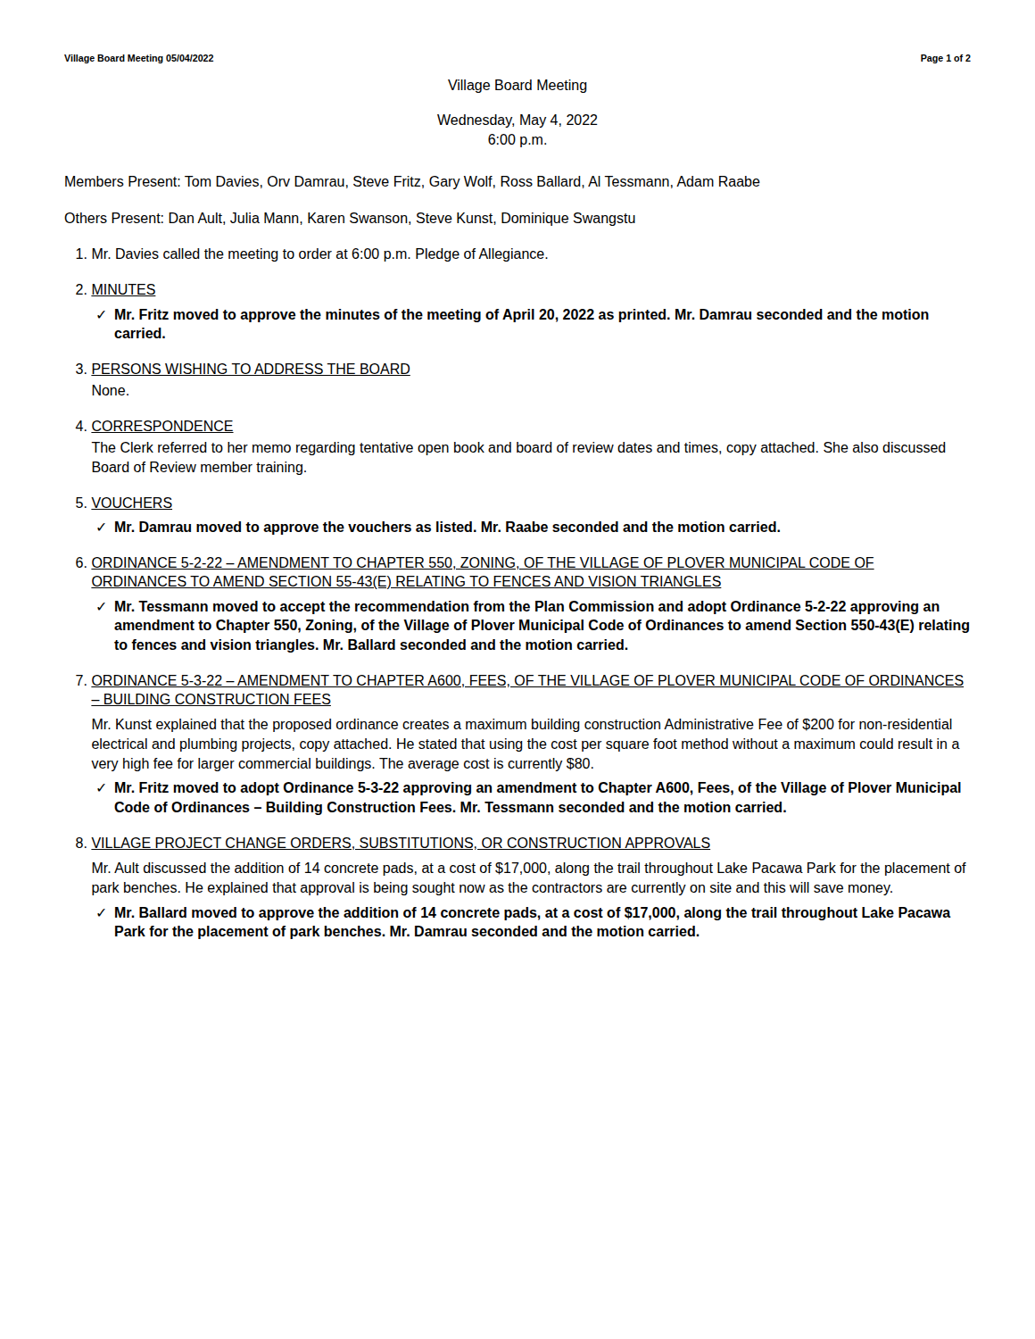Village Board Meeting 05/04/2022
Page 1 of 2
Village Board Meeting
Wednesday, May 4, 2022
6:00 p.m.
Members Present: Tom Davies, Orv Damrau, Steve Fritz, Gary Wolf, Ross Ballard, Al Tessmann, Adam Raabe
Others Present: Dan Ault, Julia Mann, Karen Swanson, Steve Kunst, Dominique Swangstu
Mr. Davies called the meeting to order at 6:00 p.m. Pledge of Allegiance.
Minutes
Mr. Fritz moved to approve the minutes of the meeting of April 20, 2022 as printed. Mr. Damrau seconded and the motion carried.
Persons Wishing to Address the Board
None.
Correspondence
The Clerk referred to her memo regarding tentative open book and board of review dates and times, copy attached. She also discussed Board of Review member training.
Vouchers
Mr. Damrau moved to approve the vouchers as listed. Mr. Raabe seconded and the motion carried.
Ordinance 5-2-22 – Amendment to Chapter 550, Zoning, of the Village of Plover Municipal Code of Ordinances to Amend Section 55-43(E) Relating to Fences and Vision Triangles
Mr. Tessmann moved to accept the recommendation from the Plan Commission and adopt Ordinance 5-2-22 approving an amendment to Chapter 550, Zoning, of the Village of Plover Municipal Code of Ordinances to amend Section 550-43(E) relating to fences and vision triangles. Mr. Ballard seconded and the motion carried.
Ordinance 5-3-22 – Amendment to Chapter A600, Fees, of the Village of Plover Municipal Code of Ordinances – Building Construction Fees
Mr. Kunst explained that the proposed ordinance creates a maximum building construction Administrative Fee of $200 for non-residential electrical and plumbing projects, copy attached. He stated that using the cost per square foot method without a maximum could result in a very high fee for larger commercial buildings. The average cost is currently $80.
Mr. Fritz moved to adopt Ordinance 5-3-22 approving an amendment to Chapter A600, Fees, of the Village of Plover Municipal Code of Ordinances – Building Construction Fees. Mr. Tessmann seconded and the motion carried.
Village Project Change Orders, Substitutions, or Construction Approvals
Mr. Ault discussed the addition of 14 concrete pads, at a cost of $17,000, along the trail throughout Lake Pacawa Park for the placement of park benches. He explained that approval is being sought now as the contractors are currently on site and this will save money.
Mr. Ballard moved to approve the addition of 14 concrete pads, at a cost of $17,000, along the trail throughout Lake Pacawa Park for the placement of park benches. Mr. Damrau seconded and the motion carried.